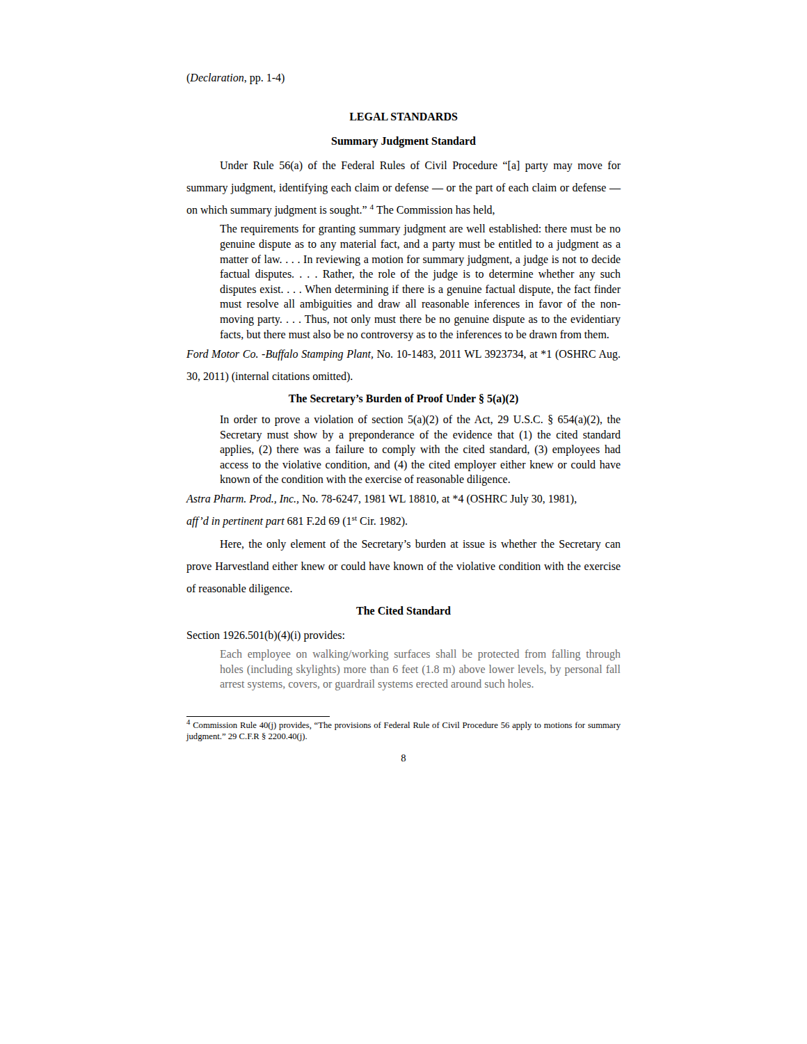(Declaration, pp. 1-4)
LEGAL STANDARDS
Summary Judgment Standard
Under Rule 56(a) of the Federal Rules of Civil Procedure “[a] party may move for summary judgment, identifying each claim or defense — or the part of each claim or defense — on which summary judgment is sought.” 4 The Commission has held,
The requirements for granting summary judgment are well established: there must be no genuine dispute as to any material fact, and a party must be entitled to a judgment as a matter of law. . . . In reviewing a motion for summary judgment, a judge is not to decide factual disputes. . . . Rather, the role of the judge is to determine whether any such disputes exist. . . . When determining if there is a genuine factual dispute, the fact finder must resolve all ambiguities and draw all reasonable inferences in favor of the non-moving party. . . . Thus, not only must there be no genuine dispute as to the evidentiary facts, but there must also be no controversy as to the inferences to be drawn from them.
Ford Motor Co. -Buffalo Stamping Plant, No. 10-1483, 2011 WL 3923734, at *1 (OSHRC Aug. 30, 2011) (internal citations omitted).
The Secretary’s Burden of Proof Under § 5(a)(2)
In order to prove a violation of section 5(a)(2) of the Act, 29 U.S.C. § 654(a)(2), the Secretary must show by a preponderance of the evidence that (1) the cited standard applies, (2) there was a failure to comply with the cited standard, (3) employees had access to the violative condition, and (4) the cited employer either knew or could have known of the condition with the exercise of reasonable diligence.
Astra Pharm. Prod., Inc., No. 78-6247, 1981 WL 18810, at *4 (OSHRC July 30, 1981),
aff’d in pertinent part 681 F.2d 69 (1st Cir. 1982).
Here, the only element of the Secretary’s burden at issue is whether the Secretary can prove Harvestland either knew or could have known of the violative condition with the exercise of reasonable diligence.
The Cited Standard
Section 1926.501(b)(4)(i) provides:
Each employee on walking/working surfaces shall be protected from falling through holes (including skylights) more than 6 feet (1.8 m) above lower levels, by personal fall arrest systems, covers, or guardrail systems erected around such holes.
4 Commission Rule 40(j) provides, “The provisions of Federal Rule of Civil Procedure 56 apply to motions for summary judgment.” 29 C.F.R § 2200.40(j).
8